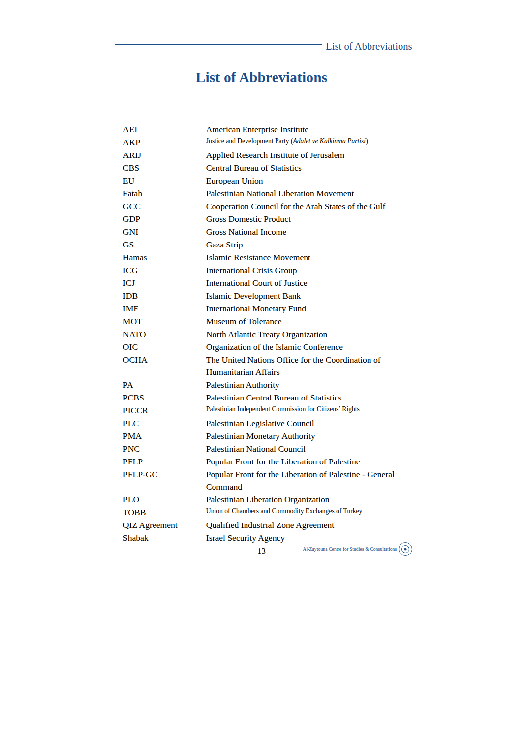List of Abbreviations
List of Abbreviations
| AEI | American Enterprise Institute |
| AKP | Justice and Development Party ( Adalet ve Kalkinma Partisi ) |
| ARIJ | Applied Research Institute of Jerusalem |
| CBS | Central Bureau of Statistics |
| EU | European Union |
| Fatah | Palestinian National Liberation Movement |
| GCC | Cooperation Council for the Arab States of the Gulf |
| GDP | Gross Domestic Product |
| GNI | Gross National Income |
| GS | Gaza Strip |
| Hamas | Islamic Resistance Movement |
| ICG | International Crisis Group |
| ICJ | International Court of Justice |
| IDB | Islamic Development Bank |
| IMF | International Monetary Fund |
| MOT | Museum of Tolerance |
| NATO | North Atlantic Treaty Organization |
| OIC | Organization of the Islamic Conference |
| OCHA | The United Nations Office for the Coordination of Humanitarian Affairs |
| PA | Palestinian Authority |
| PCBS | Palestinian Central Bureau of Statistics |
| PICCR | Palestinian Independent Commission for Citizens’ Rights |
| PLC | Palestinian Legislative Council |
| PMA | Palestinian Monetary Authority |
| PNC | Palestinian National Council |
| PFLP | Popular Front for the Liberation of Palestine |
| PFLP-GC | Popular Front for the Liberation of Palestine - General Command |
| PLO | Palestinian Liberation Organization |
| TOBB | Union of Chambers and Commodity Exchanges of Turkey |
| QIZ Agreement | Qualified Industrial Zone Agreement |
| Shabak | Israel Security Agency |
13 Al-Zaytouna Centre for Studies & Consultations